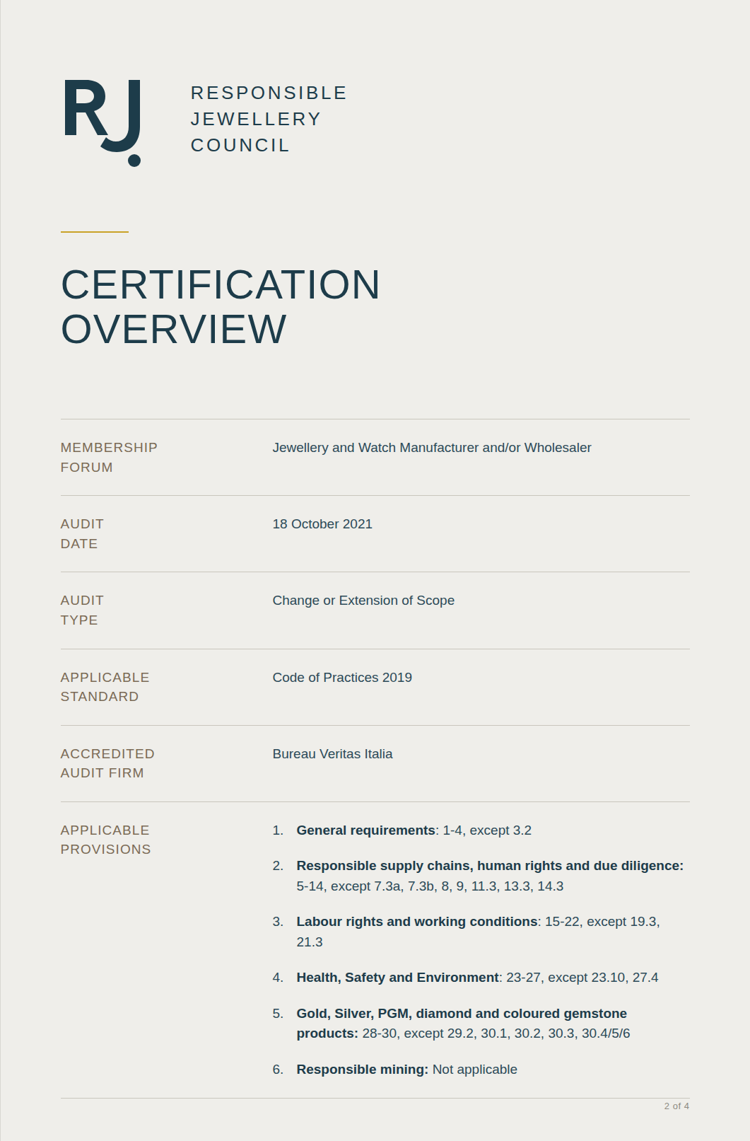Responsible
Jewellery
Council
Certification Overview
| Membership Forum | Jewellery and Watch Manufacturer and/or Wholesaler |
| Audit Date | 18 October 2021 |
| Audit Type | Change or Extension of Scope |
| Applicable Standard | Code of Practices 2019 |
| Accredited Audit Firm | Bureau Veritas Italia |
| Applicable Provisions | General requirements : 1-4, except 3.2 Responsible supply chains, human rights and due diligence: 5-14, except 7.3a, 7.3b, 8, 9, 11.3, 13.3, 14.3 Labour rights and working conditions : 15-22, except 19.3, 21.3 Health, Safety and Environment : 23-27, except 23.10, 27.4 Gold, Silver, PGM, diamond and coloured gemstone products: 28-30, except 29.2, 30.1, 30.2, 30.3, 30.4/5/6 Responsible mining: Not applicable |
2 of 4